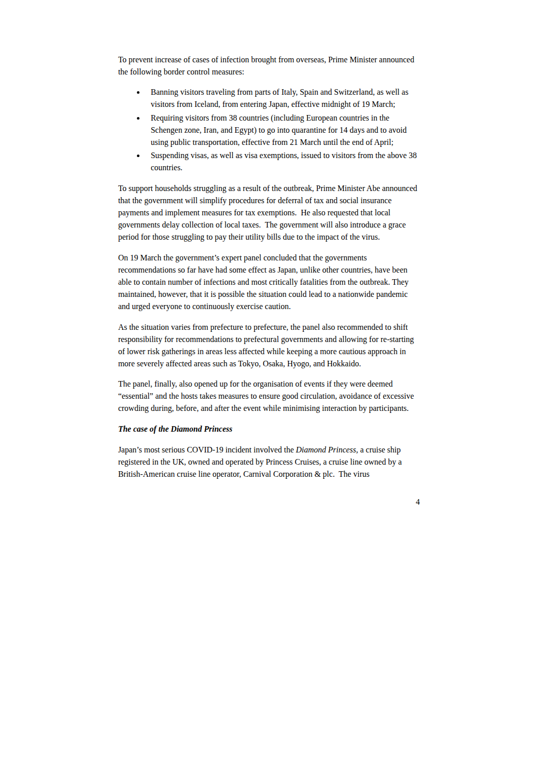To prevent increase of cases of infection brought from overseas, Prime Minister announced the following border control measures:
Banning visitors traveling from parts of Italy, Spain and Switzerland, as well as visitors from Iceland, from entering Japan, effective midnight of 19 March;
Requiring visitors from 38 countries (including European countries in the Schengen zone, Iran, and Egypt) to go into quarantine for 14 days and to avoid using public transportation, effective from 21 March until the end of April;
Suspending visas, as well as visa exemptions, issued to visitors from the above 38 countries.
To support households struggling as a result of the outbreak, Prime Minister Abe announced that the government will simplify procedures for deferral of tax and social insurance payments and implement measures for tax exemptions. He also requested that local governments delay collection of local taxes. The government will also introduce a grace period for those struggling to pay their utility bills due to the impact of the virus.
On 19 March the government’s expert panel concluded that the governments recommendations so far have had some effect as Japan, unlike other countries, have been able to contain number of infections and most critically fatalities from the outbreak. They maintained, however, that it is possible the situation could lead to a nationwide pandemic and urged everyone to continuously exercise caution.
As the situation varies from prefecture to prefecture, the panel also recommended to shift responsibility for recommendations to prefectural governments and allowing for re-starting of lower risk gatherings in areas less affected while keeping a more cautious approach in more severely affected areas such as Tokyo, Osaka, Hyogo, and Hokkaido.
The panel, finally, also opened up for the organisation of events if they were deemed “essential” and the hosts takes measures to ensure good circulation, avoidance of excessive crowding during, before, and after the event while minimising interaction by participants.
The case of the Diamond Princess
Japan’s most serious COVID-19 incident involved the Diamond Princess, a cruise ship registered in the UK, owned and operated by Princess Cruises, a cruise line owned by a British-American cruise line operator, Carnival Corporation & plc. The virus
4